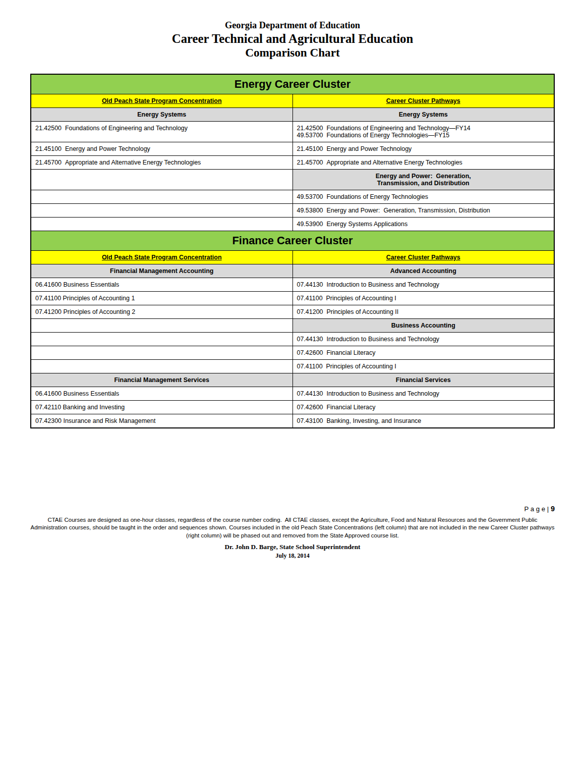Georgia Department of Education
Career Technical and Agricultural Education
Comparison Chart
| Energy Career Cluster |
| Old Peach State Program Concentration | Career Cluster Pathways |
| Energy Systems | Energy Systems |
| 21.42500 Foundations of Engineering and Technology | 21.42500 Foundations of Engineering and Technology—FY14 49.53700 Foundations of Energy Technologies—FY15 |
| 21.45100 Energy and Power Technology | 21.45100 Energy and Power Technology |
| 21.45700 Appropriate and Alternative Energy Technologies | 21.45700 Appropriate and Alternative Energy Technologies |
| | Energy and Power: Generation, Transmission, and Distribution |
| | 49.53700 Foundations of Energy Technologies |
| | 49.53800 Energy and Power: Generation, Transmission, Distribution |
| | 49.53900 Energy Systems Applications |
| Finance Career Cluster |
| Old Peach State Program Concentration | Career Cluster Pathways |
| Financial Management Accounting | Advanced Accounting |
| 06.41600 Business Essentials | 07.44130 Introduction to Business and Technology |
| 07.41100 Principles of Accounting 1 | 07.41100 Principles of Accounting I |
| 07.41200 Principles of Accounting 2 | 07.41200 Principles of Accounting II |
| | Business Accounting |
| | 07.44130 Introduction to Business and Technology |
| | 07.42600 Financial Literacy |
| | 07.41100 Principles of Accounting I |
| Financial Management Services | Financial Services |
| 06.41600 Business Essentials | 07.44130 Introduction to Business and Technology |
| 07.42110 Banking and Investing | 07.42600 Financial Literacy |
| 07.42300 Insurance and Risk Management | 07.43100 Banking, Investing, and Insurance |
P a g e | 9
CTAE Courses are designed as one-hour classes, regardless of the course number coding. All CTAE classes, except the Agriculture, Food and Natural Resources and the Government Public Administration courses, should be taught in the order and sequences shown. Courses included in the old Peach State Concentrations (left column) that are not included in the new Career Cluster pathways (right column) will be phased out and removed from the State Approved course list.
Dr. John D. Barge, State School Superintendent
July 18, 2014